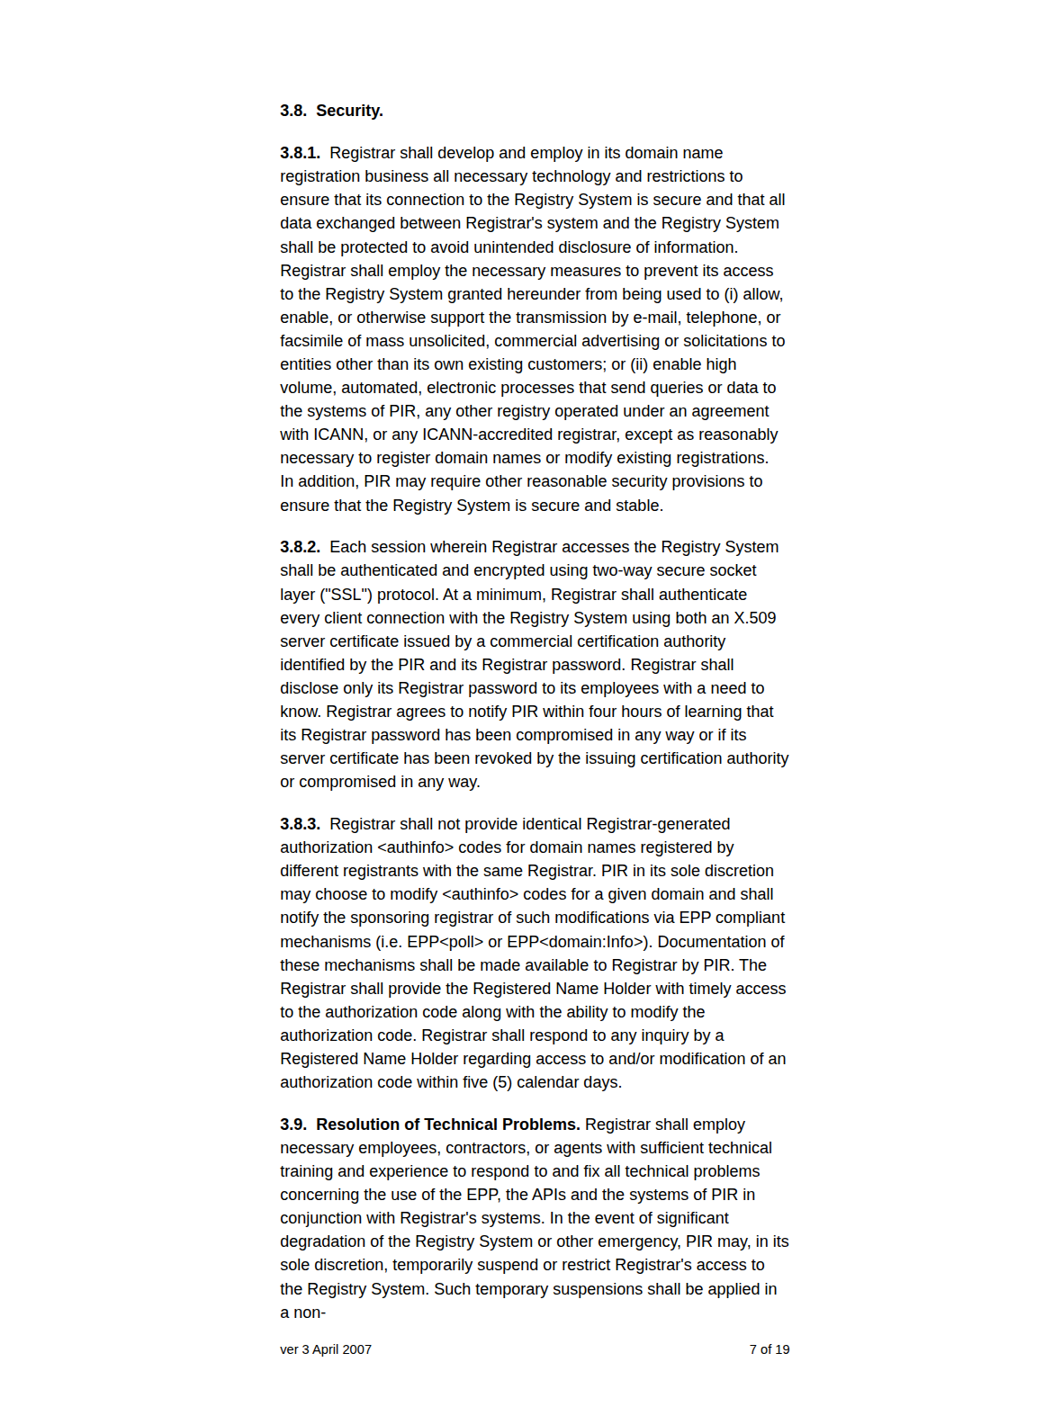3.8. Security.
3.8.1. Registrar shall develop and employ in its domain name registration business all necessary technology and restrictions to ensure that its connection to the Registry System is secure and that all data exchanged between Registrar's system and the Registry System shall be protected to avoid unintended disclosure of information. Registrar shall employ the necessary measures to prevent its access to the Registry System granted hereunder from being used to (i) allow, enable, or otherwise support the transmission by e-mail, telephone, or facsimile of mass unsolicited, commercial advertising or solicitations to entities other than its own existing customers; or (ii) enable high volume, automated, electronic processes that send queries or data to the systems of PIR, any other registry operated under an agreement with ICANN, or any ICANN-accredited registrar, except as reasonably necessary to register domain names or modify existing registrations. In addition, PIR may require other reasonable security provisions to ensure that the Registry System is secure and stable.
3.8.2. Each session wherein Registrar accesses the Registry System shall be authenticated and encrypted using two-way secure socket layer ("SSL") protocol. At a minimum, Registrar shall authenticate every client connection with the Registry System using both an X.509 server certificate issued by a commercial certification authority identified by the PIR and its Registrar password. Registrar shall disclose only its Registrar password to its employees with a need to know. Registrar agrees to notify PIR within four hours of learning that its Registrar password has been compromised in any way or if its server certificate has been revoked by the issuing certification authority or compromised in any way.
3.8.3. Registrar shall not provide identical Registrar-generated authorization <authinfo> codes for domain names registered by different registrants with the same Registrar. PIR in its sole discretion may choose to modify <authinfo> codes for a given domain and shall notify the sponsoring registrar of such modifications via EPP compliant mechanisms (i.e. EPP<poll> or EPP<domain:Info>). Documentation of these mechanisms shall be made available to Registrar by PIR. The Registrar shall provide the Registered Name Holder with timely access to the authorization code along with the ability to modify the authorization code. Registrar shall respond to any inquiry by a Registered Name Holder regarding access to and/or modification of an authorization code within five (5) calendar days.
3.9. Resolution of Technical Problems. Registrar shall employ necessary employees, contractors, or agents with sufficient technical training and experience to respond to and fix all technical problems concerning the use of the EPP, the APIs and the systems of PIR in conjunction with Registrar's systems. In the event of significant degradation of the Registry System or other emergency, PIR may, in its sole discretion, temporarily suspend or restrict Registrar's access to the Registry System. Such temporary suspensions shall be applied in a non-
ver 3 April 2007 7 of 19